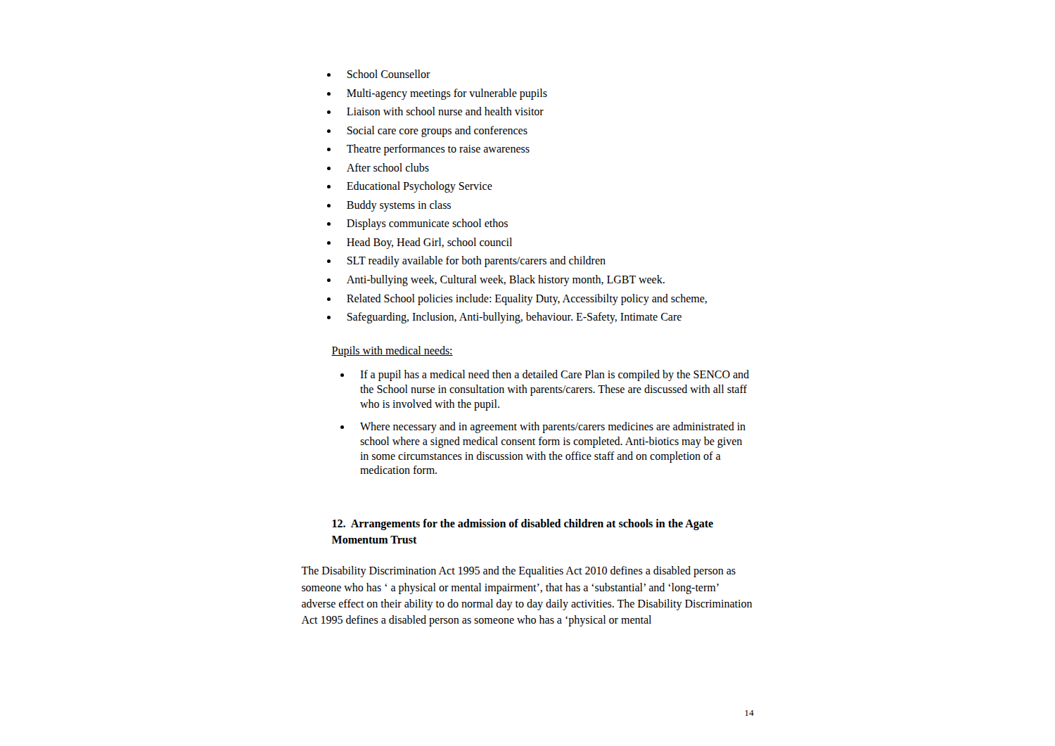School Counsellor
Multi-agency meetings for vulnerable pupils
Liaison with school nurse and health visitor
Social care core groups and conferences
Theatre performances to raise awareness
After school clubs
Educational Psychology Service
Buddy systems in class
Displays communicate school ethos
Head Boy, Head Girl, school council
SLT readily available for both parents/carers and children
Anti-bullying week, Cultural week, Black history month, LGBT week.
Related School policies include: Equality Duty, Accessibilty policy and scheme,
Safeguarding, Inclusion, Anti-bullying, behaviour. E-Safety, Intimate Care
Pupils with medical needs:
If a pupil has a medical need then a detailed Care Plan is compiled by the SENCO and the School nurse in consultation with parents/carers. These are discussed with all staff who is involved with the pupil.
Where necessary and in agreement with parents/carers medicines are administrated in school where a signed medical consent form is completed. Anti-biotics may be given in some circumstances in discussion with the office staff and on completion of a medication form.
12. Arrangements for the admission of disabled children at schools in the Agate Momentum Trust
The Disability Discrimination Act 1995 and the Equalities Act 2010 defines a disabled person as someone who has ‘ a physical or mental impairment’, that has a ‘substantial’ and ‘long-term’ adverse effect on their ability to do normal day to day daily activities. The Disability Discrimination Act 1995 defines a disabled person as someone who has a ‘physical or mental
14